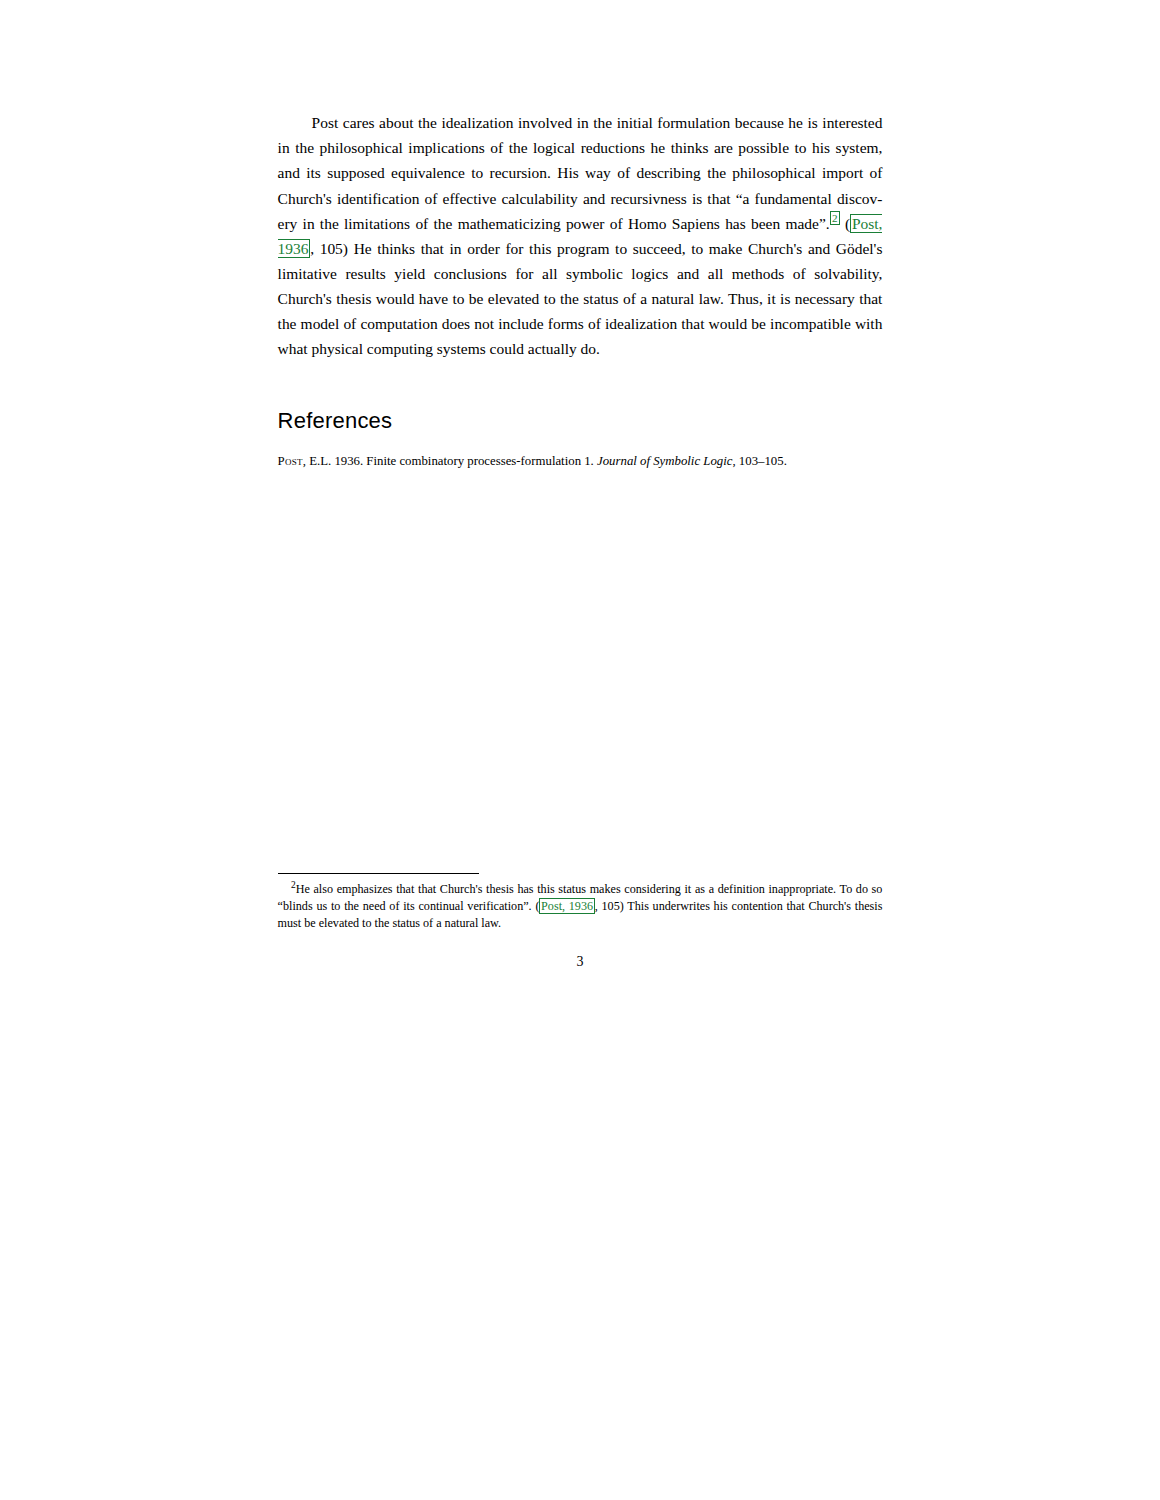Post cares about the idealization involved in the initial formulation because he is interested in the philosophical implications of the logical reductions he thinks are possible to his system, and its supposed equivalence to recursion. His way of describing the philosophical import of Church's identification of effective calculability and recursivness is that “a fundamental discovery in the limitations of the mathematicizing power of Homo Sapiens has been made”.2 (Post, 1936, 105) He thinks that in order for this program to succeed, to make Church's and Gödel's limitative results yield conclusions for all symbolic logics and all methods of solvability, Church's thesis would have to be elevated to the status of a natural law. Thus, it is necessary that the model of computation does not include forms of idealization that would be incompatible with what physical computing systems could actually do.
References
Post, E.L. 1936. Finite combinatory processes-formulation 1. Journal of Symbolic Logic, 103–105.
2He also emphasizes that that Church's thesis has this status makes considering it as a definition inappropriate. To do so “blinds us to the need of its continual verification”. (Post, 1936, 105) This underwrites his contention that Church's thesis must be elevated to the status of a natural law.
3